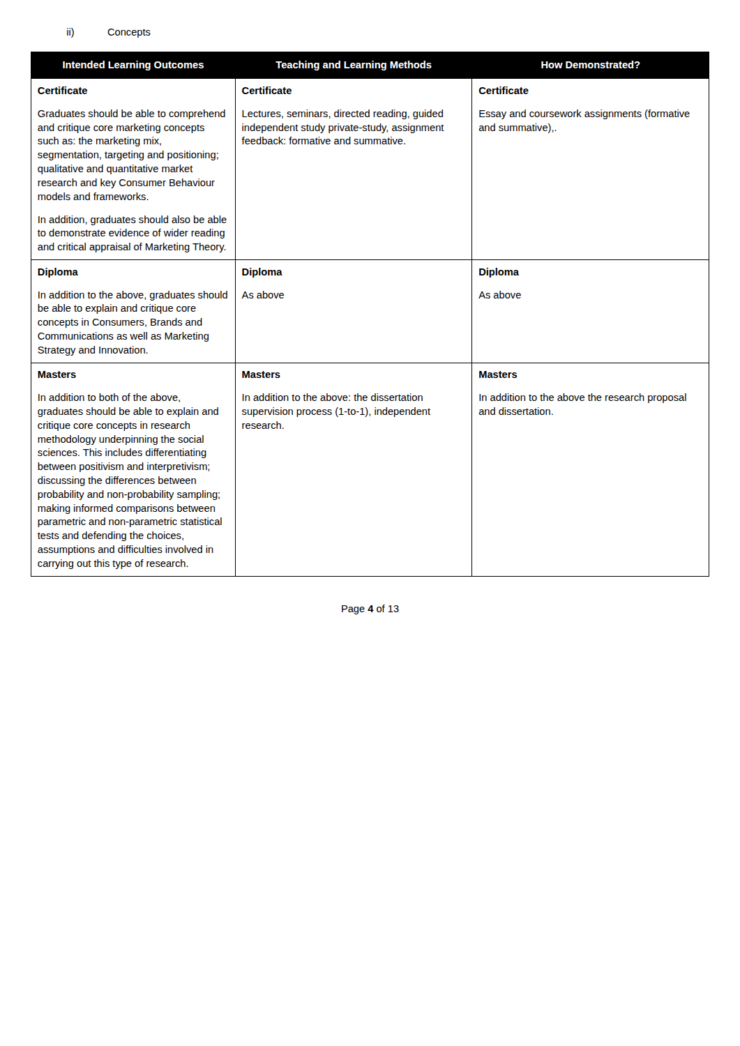ii) Concepts
| Intended Learning Outcomes | Teaching and Learning Methods | How Demonstrated? |
| --- | --- | --- |
| Certificate Graduates should be able to comprehend and critique core marketing concepts such as: the marketing mix, segmentation, targeting and positioning; qualitative and quantitative market research and key Consumer Behaviour models and frameworks. In addition, graduates should also be able to demonstrate evidence of wider reading and critical appraisal of Marketing Theory. | Certificate Lectures, seminars, directed reading, guided independent study private-study, assignment feedback: formative and summative. | Certificate Essay and coursework assignments (formative and summative),. |
| Diploma In addition to the above, graduates should be able to explain and critique core concepts in Consumers, Brands and Communications as well as Marketing Strategy and Innovation. | Diploma As above | Diploma As above |
| Masters In addition to both of the above, graduates should be able to explain and critique core concepts in research methodology underpinning the social sciences. This includes differentiating between positivism and interpretivism; discussing the differences between probability and non-probability sampling; making informed comparisons between parametric and non-parametric statistical tests and defending the choices, assumptions and difficulties involved in carrying out this type of research. | Masters In addition to the above: the dissertation supervision process (1-to-1), independent research. | Masters In addition to the above the research proposal and dissertation. |
Page 4 of 13